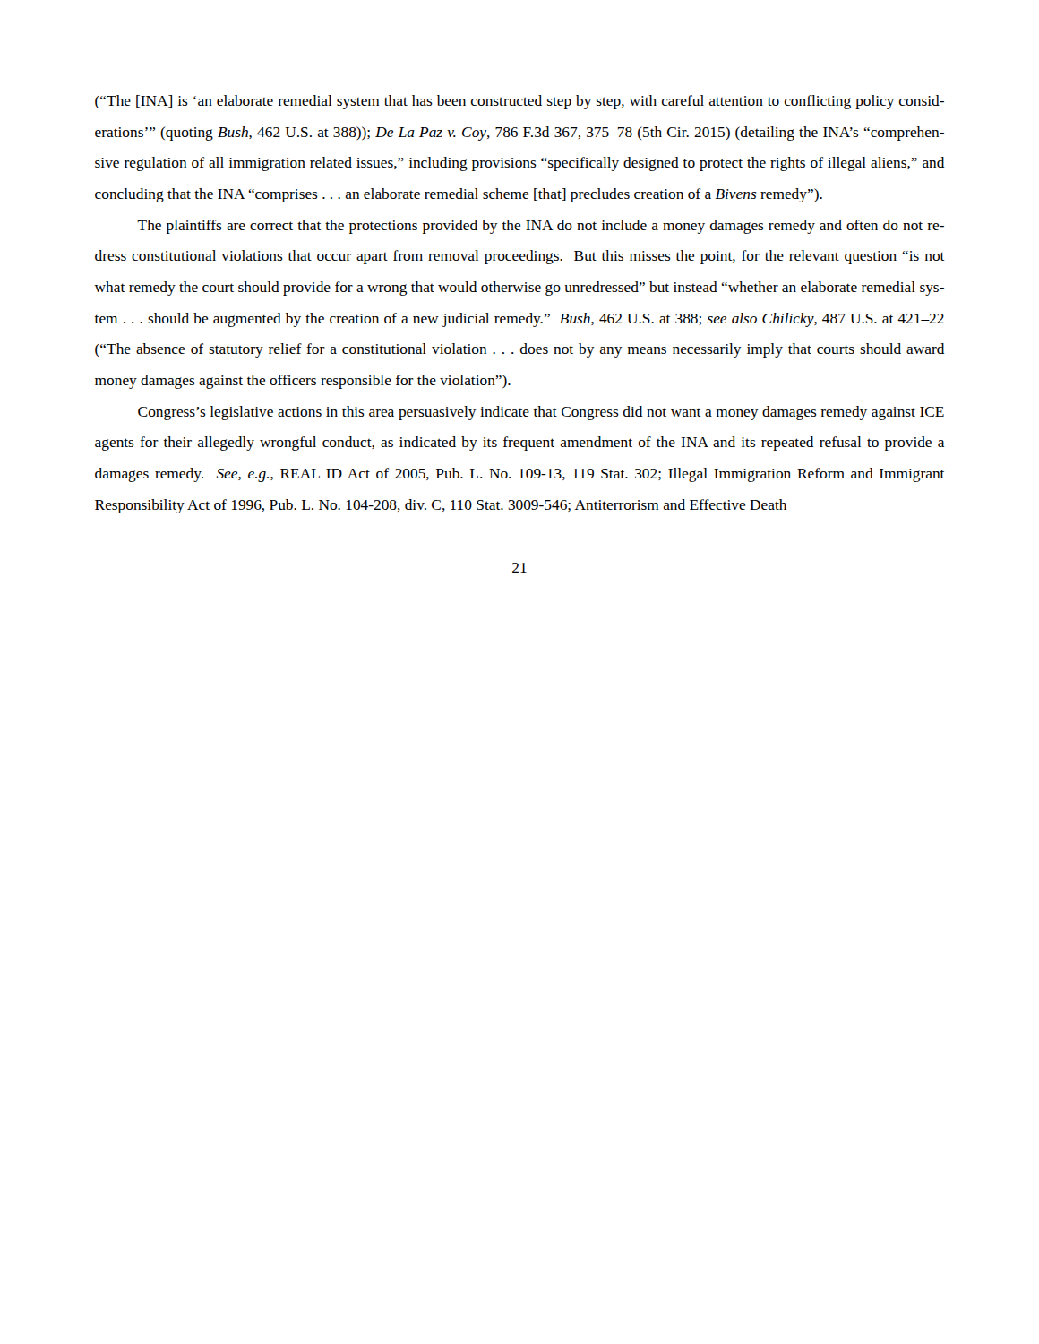(“The [INA] is ‘an elaborate remedial system that has been constructed step by step, with careful attention to conflicting policy considerations’” (quoting Bush, 462 U.S. at 388)); De La Paz v. Coy, 786 F.3d 367, 375–78 (5th Cir. 2015) (detailing the INA’s “comprehensive regulation of all immigration related issues,” including provisions “specifically designed to protect the rights of illegal aliens,” and concluding that the INA “comprises . . . an elaborate remedial scheme [that] precludes creation of a Bivens remedy”).
The plaintiffs are correct that the protections provided by the INA do not include a money damages remedy and often do not redress constitutional violations that occur apart from removal proceedings. But this misses the point, for the relevant question “is not what remedy the court should provide for a wrong that would otherwise go unredressed” but instead “whether an elaborate remedial system . . . should be augmented by the creation of a new judicial remedy.” Bush, 462 U.S. at 388; see also Chilicky, 487 U.S. at 421–22 (“The absence of statutory relief for a constitutional violation . . . does not by any means necessarily imply that courts should award money damages against the officers responsible for the violation”).
Congress’s legislative actions in this area persuasively indicate that Congress did not want a money damages remedy against ICE agents for their allegedly wrongful conduct, as indicated by its frequent amendment of the INA and its repeated refusal to provide a damages remedy. See, e.g., REAL ID Act of 2005, Pub. L. No. 109-13, 119 Stat. 302; Illegal Immigration Reform and Immigrant Responsibility Act of 1996, Pub. L. No. 104-208, div. C, 110 Stat. 3009-546; Antiterrorism and Effective Death
21